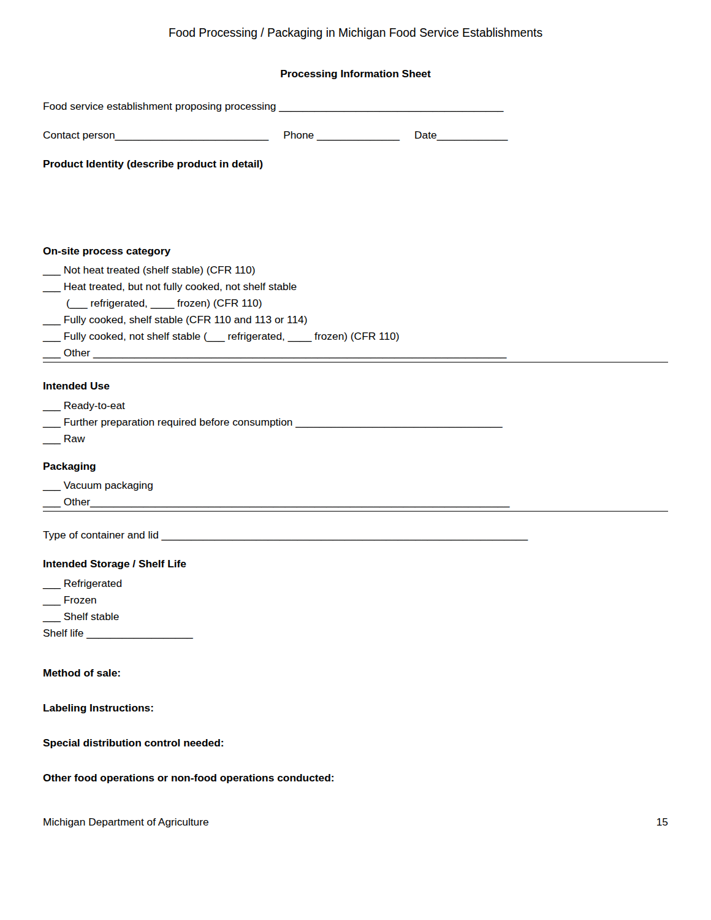Food Processing / Packaging in Michigan Food Service Establishments
Processing Information Sheet
Food service establishment proposing processing ______________________________________
Contact person__________________________ Phone ______________ Date____________
Product Identity (describe product in detail)
On-site process category
___ Not heat treated (shelf stable) (CFR 110)
___ Heat treated, but not fully cooked, not shelf stable
(___ refrigerated, ____ frozen) (CFR 110)
___ Fully cooked, shelf stable (CFR 110 and 113 or 114)
___ Fully cooked, not shelf stable (___ refrigerated, ____ frozen) (CFR 110)
___ Other ______________________________________________________________________
Intended Use
___ Ready-to-eat
___ Further preparation required before consumption ___________________________________
___ Raw
Packaging
___ Vacuum packaging
___ Other_______________________________________________________________________
Type of container and lid ______________________________________________________________
Intended Storage / Shelf Life
___ Refrigerated
___ Frozen
___ Shelf stable
Shelf life __________________
Method of sale:
Labeling Instructions:
Special distribution control needed:
Other food operations or non-food operations conducted:
Michigan Department of Agriculture
15